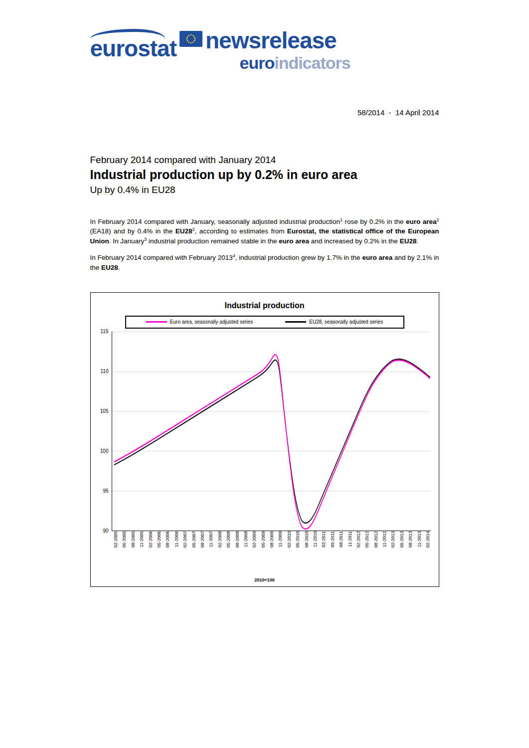eurostat
newsrelease
euro indicators
58/2014 - 14 April 2014
February 2014 compared with January 2014
Industrial production up by 0.2% in euro area
Up by 0.4% in EU28
In February 2014 compared with January, seasonally adjusted industrial production1 rose by 0.2% in the euro area2 (EA18) and by 0.4% in the EU282, according to estimates from Eurostat, the statistical office of the European Union. In January3 industrial production remained stable in the euro area and increased by 0.2% in the EU28.
In February 2014 compared with February 20134, industrial production grew by 1.7% in the euro area and by 2.1% in the EU28.
Industrial production
Euro area, seasonally adjusted series
EU28, seasonally adjusted series
115 110 105 100 95 90
02-2005 05-2005 08-2005 11-2005 02-2006 05-2006 08-2006 11-2006 02-2007 05-2007 08-2007 11-2007 02-2008 05-2008 08-2008 11-2008 02-2009 05-2009 08-2009 11-2009 02-2010 05-2010 08-2010 11-2010 02-2011 05-2011 08-2011 11-2011 02-2012 05-2012 08-2012 11-2012 02-2013 05-2013 08-2013 11-2013 02-2014
2010=100